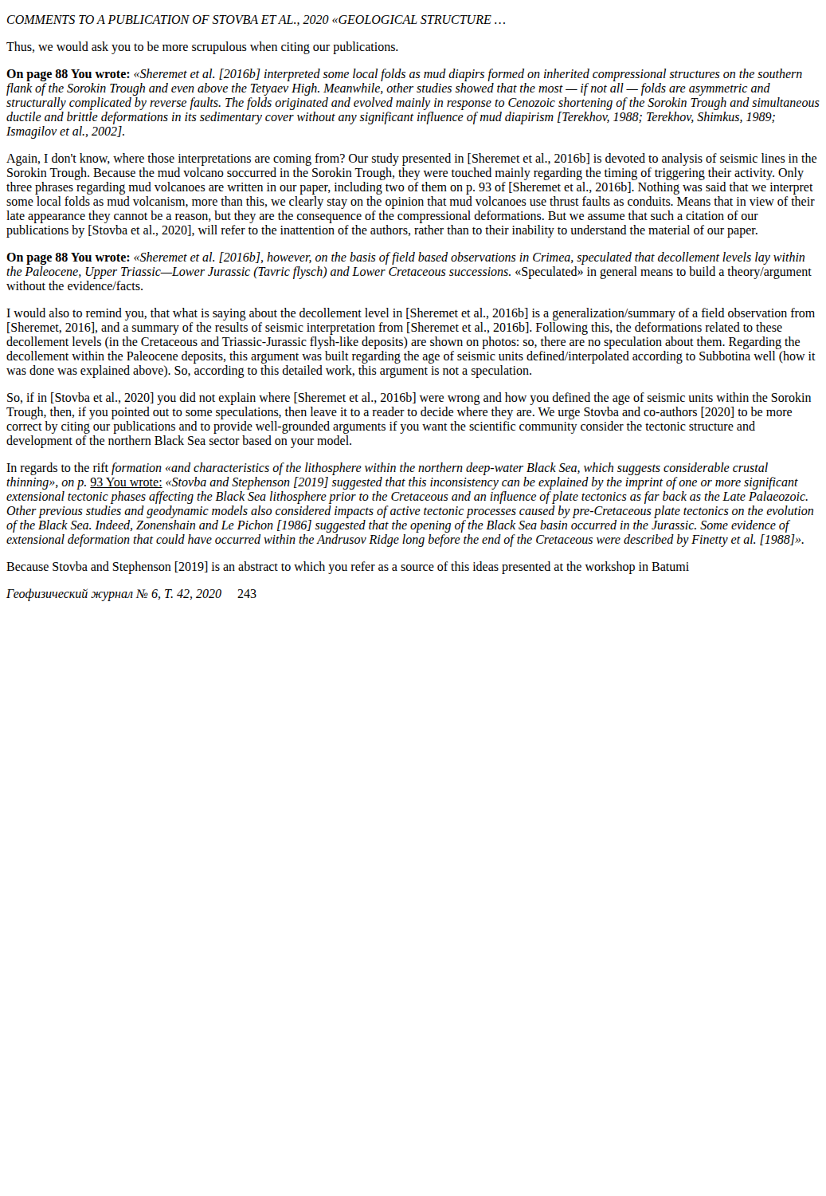COMMENTS TO A PUBLICATION OF STOVBA ET AL., 2020 «GEOLOGICAL STRUCTURE …
Thus, we would ask you to be more scrupulous when citing our publications.
On page 88 You wrote: «Sheremet et al. [2016b] interpreted some local folds as mud diapirs formed on inherited compressional structures on the southern flank of the Sorokin Trough and even above the Tetyaev High. Meanwhile, other studies showed that the most — if not all — folds are asymmetric and structurally complicated by reverse faults. The folds originated and evolved mainly in response to Cenozoic shortening of the Sorokin Trough and simultaneous ductile and brittle deformations in its sedimentary cover without any significant influence of mud diapirism [Terekhov, 1988; Terekhov, Shimkus, 1989; Ismagilov et al., 2002].
Again, I don't know, where those interpretations are coming from? Our study presented in [Sheremet et al., 2016b] is devoted to analysis of seismic lines in the Sorokin Trough. Because the mud volcano soccurred in the Sorokin Trough, they were touched mainly regarding the timing of triggering their activity. Only three phrases regarding mud volcanoes are written in our paper, including two of them on p. 93 of [Sheremet et al., 2016b]. Nothing was said that we interpret some local folds as mud volcanism, more than this, we clearly stay on the opinion that mud volcanoes use thrust faults as conduits. Means that in view of their late appearance they cannot be a reason, but they are the consequence of the compressional deformations. But we assume that such a citation of our publications by [Stovba et al., 2020], will refer to the inattention of the authors, rather than to their inability to understand the material of our paper.
On page 88 You wrote: «Sheremet et al. [2016b], however, on the basis of field based observations in Crimea, speculated that decollement levels lay within the Paleocene, Upper Triassic—Lower Jurassic (Tavric flysch) and Lower Cretaceous successions. «Speculated» in general means to build a theory/argument without the evidence/facts.
I would also to remind you, that what is saying about the decollement level in [Sheremet et al., 2016b] is a generalization/summary of a field observation from [Sheremet, 2016], and a summary of the results of seismic interpretation from [Sheremet et al., 2016b]. Following this, the deformations related to these decollement levels (in the Cretaceous and Triassic-Jurassic flysh-like deposits) are shown on photos: so, there are no speculation about them. Regarding the decollement within the Paleocene deposits, this argument was built regarding the age of seismic units defined/interpolated according to Subbotina well (how it was done was explained above). So, according to this detailed work, this argument is not a speculation.
So, if in [Stovba et al., 2020] you did not explain where [Sheremet et al., 2016b] were wrong and how you defined the age of seismic units within the Sorokin Trough, then, if you pointed out to some speculations, then leave it to a reader to decide where they are. We urge Stovba and co-authors [2020] to be more correct by citing our publications and to provide well-grounded arguments if you want the scientific community consider the tectonic structure and development of the northern Black Sea sector based on your model.
In regards to the rift formation «and characteristics of the lithosphere within the northern deep-water Black Sea, which suggests considerable crustal thinning», on p. 93 You wrote: «Stovba and Stephenson [2019] suggested that this inconsistency can be explained by the imprint of one or more significant extensional tectonic phases affecting the Black Sea lithosphere prior to the Cretaceous and an influence of plate tectonics as far back as the Late Palaeozoic. Other previous studies and geodynamic models also considered impacts of active tectonic processes caused by pre-Cretaceous plate tectonics on the evolution of the Black Sea. Indeed, Zonenshain and Le Pichon [1986] suggested that the opening of the Black Sea basin occurred in the Jurassic. Some evidence of extensional deformation that could have occurred within the Andrusov Ridge long before the end of the Cretaceous were described by Finetty et al. [1988]».
Because Stovba and Stephenson [2019] is an abstract to which you refer as a source of this ideas presented at the workshop in Batumi
Геофизический журнал № 6, Т. 42, 2020 243